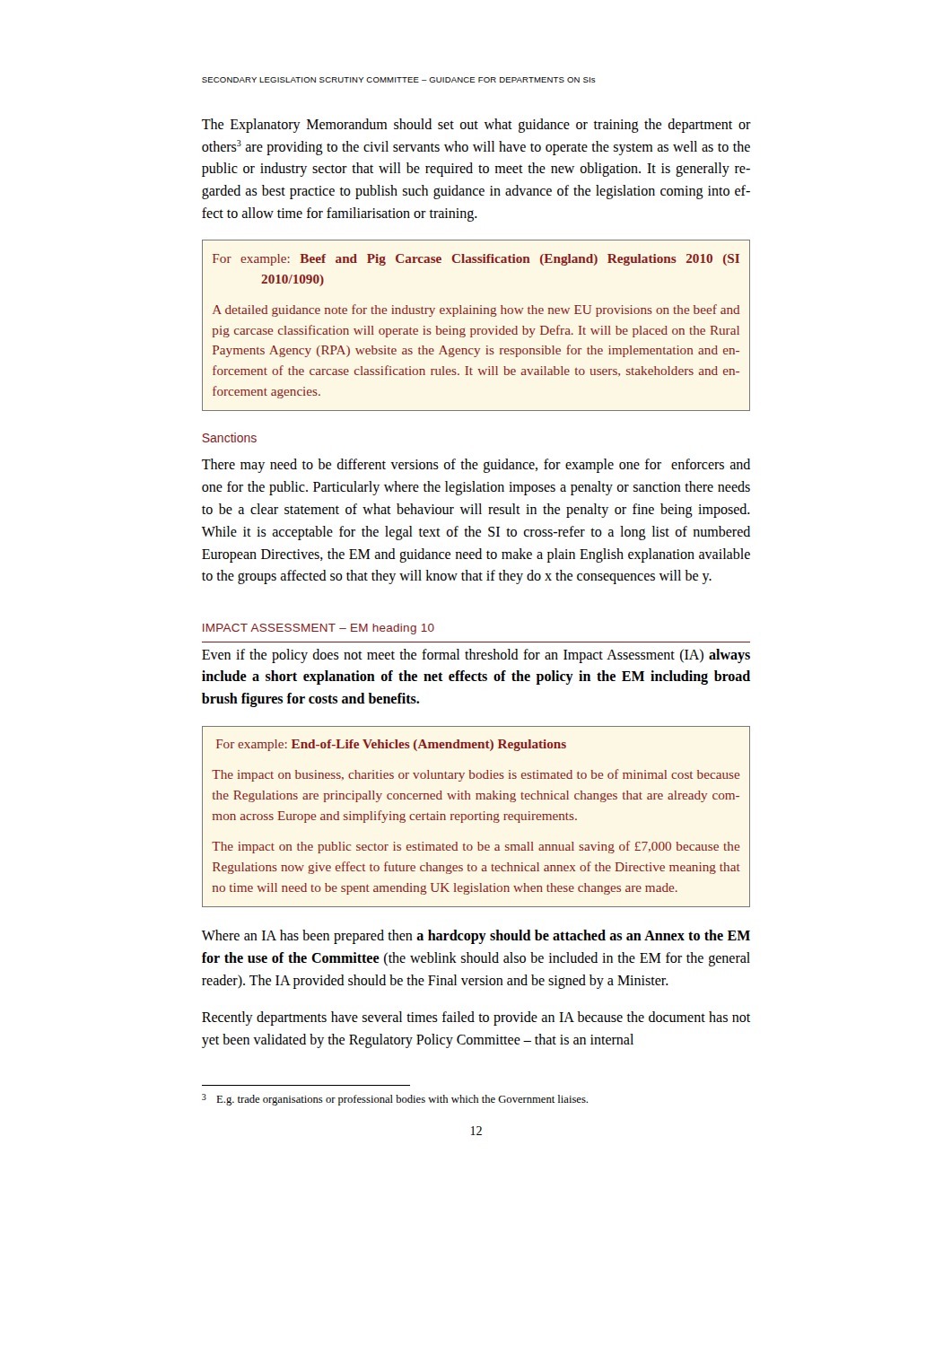SECONDARY LEGISLATION SCRUTINY COMMITTEE – GUIDANCE FOR DEPARTMENTS ON SIs
The Explanatory Memorandum should set out what guidance or training the department or others3 are providing to the civil servants who will have to operate the system as well as to the public or industry sector that will be required to meet the new obligation. It is generally regarded as best practice to publish such guidance in advance of the legislation coming into effect to allow time for familiarisation or training.
For example: Beef and Pig Carcase Classification (England) Regulations 2010 (SI 2010/1090)
A detailed guidance note for the industry explaining how the new EU provisions on the beef and pig carcase classification will operate is being provided by Defra. It will be placed on the Rural Payments Agency (RPA) website as the Agency is responsible for the implementation and enforcement of the carcase classification rules. It will be available to users, stakeholders and enforcement agencies.
Sanctions
There may need to be different versions of the guidance, for example one for enforcers and one for the public. Particularly where the legislation imposes a penalty or sanction there needs to be a clear statement of what behaviour will result in the penalty or fine being imposed. While it is acceptable for the legal text of the SI to cross-refer to a long list of numbered European Directives, the EM and guidance need to make a plain English explanation available to the groups affected so that they will know that if they do x the consequences will be y.
IMPACT ASSESSMENT – EM heading 10
Even if the policy does not meet the formal threshold for an Impact Assessment (IA) always include a short explanation of the net effects of the policy in the EM including broad brush figures for costs and benefits.
For example: End-of-Life Vehicles (Amendment) Regulations
The impact on business, charities or voluntary bodies is estimated to be of minimal cost because the Regulations are principally concerned with making technical changes that are already common across Europe and simplifying certain reporting requirements.
The impact on the public sector is estimated to be a small annual saving of £7,000 because the Regulations now give effect to future changes to a technical annex of the Directive meaning that no time will need to be spent amending UK legislation when these changes are made.
Where an IA has been prepared then a hardcopy should be attached as an Annex to the EM for the use of the Committee (the weblink should also be included in the EM for the general reader). The IA provided should be the Final version and be signed by a Minister.
Recently departments have several times failed to provide an IA because the document has not yet been validated by the Regulatory Policy Committee – that is an internal
3 E.g. trade organisations or professional bodies with which the Government liaises.
12